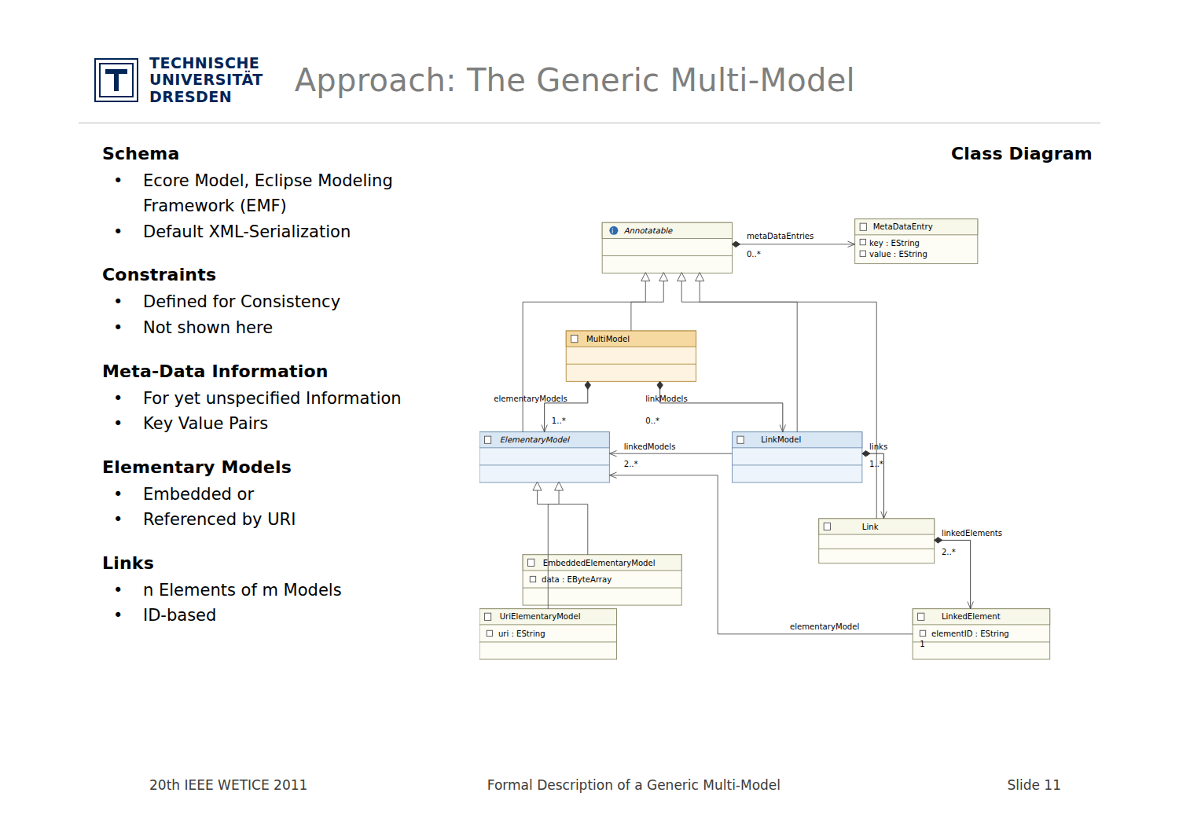Technische
Universität
Dresden
Approach: The Generic Multi-Model
Schema
Ecore Model, Eclipse Modeling Framework (EMF)
Default XML-Serialization
Constraints
Defined for Consistency
Not shown here
Meta-Data Information
For yet unspecified Information
Key Value Pairs
Elementary Models
Embedded or
Referenced by URI
Links
n Elements of m Models
ID-based
Class Diagram
i Annotatable MetaDataEntry key : EString value : EString metaDataEntries 0..* MultiModel ElementaryModel LinkModel Link EmbeddedElementaryModel data : EByteArray UriElementaryModel uri : EString LinkedElement elementID : EString elementaryModels 1..* linkModels 0..* linkedModels 2..* links 1..* linkedElements 2..* elementaryModel 1
20th IEEE WETICE 2011 Formal Description of a Generic Multi-Model Slide 11